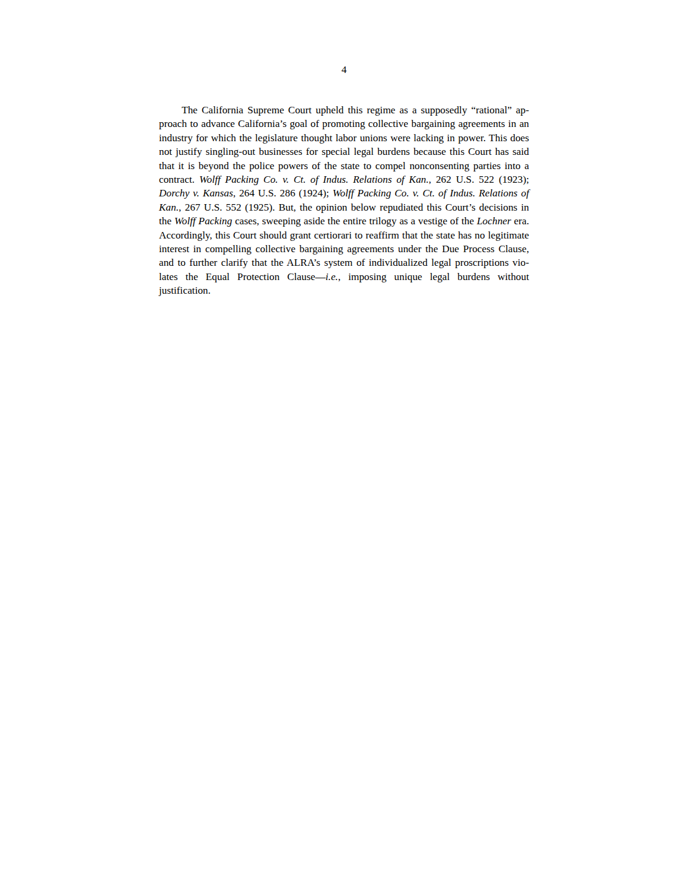4
The California Supreme Court upheld this regime as a supposedly “rational” approach to advance California’s goal of promoting collective bargaining agreements in an industry for which the legislature thought labor unions were lacking in power. This does not justify singling-out businesses for special legal burdens because this Court has said that it is beyond the police powers of the state to compel nonconsenting parties into a contract. Wolff Packing Co. v. Ct. of Indus. Relations of Kan., 262 U.S. 522 (1923); Dorchy v. Kansas, 264 U.S. 286 (1924); Wolff Packing Co. v. Ct. of Indus. Relations of Kan., 267 U.S. 552 (1925). But, the opinion below repudiated this Court’s decisions in the Wolff Packing cases, sweeping aside the entire trilogy as a vestige of the Lochner era. Accordingly, this Court should grant certiorari to reaffirm that the state has no legitimate interest in compelling collective bargaining agreements under the Due Process Clause, and to further clarify that the ALRA’s system of individualized legal proscriptions violates the Equal Protection Clause—i.e., imposing unique legal burdens without justification.